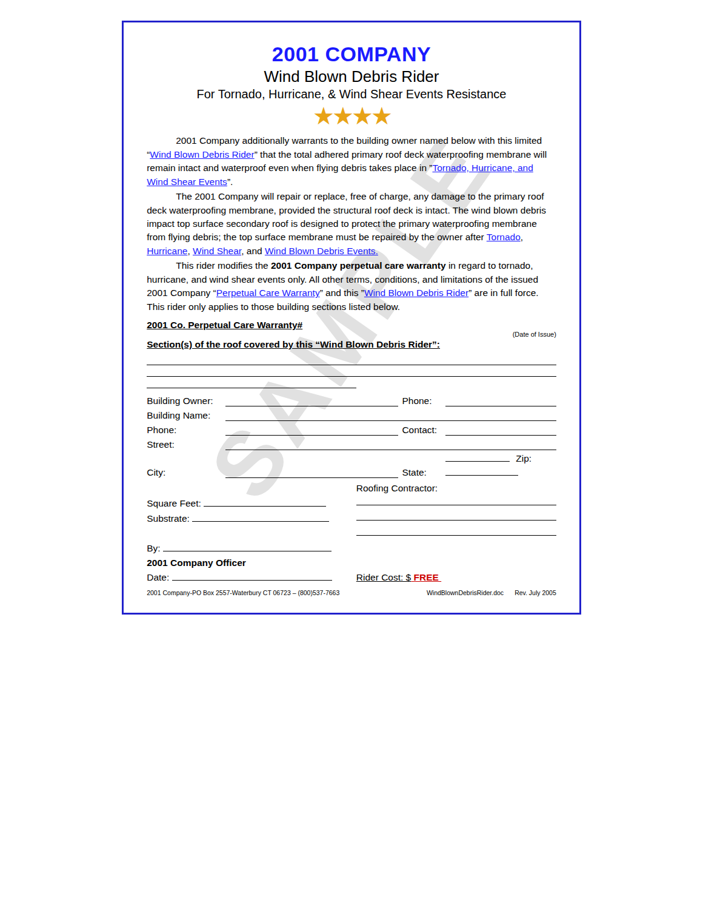SAMPLE
2001 COMPANY
Wind Blown Debris Rider
For Tornado, Hurricane, & Wind Shear Events Resistance
★★★★
2001 Company additionally warrants to the building owner named below with this limited “Wind Blown Debris Rider” that the total adhered primary roof deck waterproofing membrane will remain intact and waterproof even when flying debris takes place in ”Tornado, Hurricane, and Wind Shear Events”.
The 2001 Company will repair or replace, free of charge, any damage to the primary roof deck waterproofing membrane, provided the structural roof deck is intact. The wind blown debris impact top surface secondary roof is designed to protect the primary waterproofing membrane from flying debris; the top surface membrane must be repaired by the owner after Tornado, Hurricane, Wind Shear, and Wind Blown Debris Events.
This rider modifies the 2001 Company perpetual care warranty in regard to tornado, hurricane, and wind shear events only. All other terms, conditions, and limitations of the issued 2001 Company “Perpetual Care Warranty” and this ”Wind Blown Debris Rider” are in full force. This rider only applies to those building sections listed below.
2001 Co. Perpetual Care Warranty#
(Date of Issue)
Section(s) of the roof covered by this “Wind Blown Debris Rider”:
| Building Owner: | | Phone: | |
| Building Name: | |
| Phone: | | Contact: | |
| Street: | |
| City: | | State: | Zip: |
| | Roofing Contractor: |
| Square Feet: | |
| Substrate: | |
| By: | |
| 2001 Company Officer | |
| Date: | Rider Cost: $ FREE |
2001 Company-PO Box 2557-Waterbury CT 06723 – (800)537-7663
WindBlownDebrisRider.doc Rev. July 2005